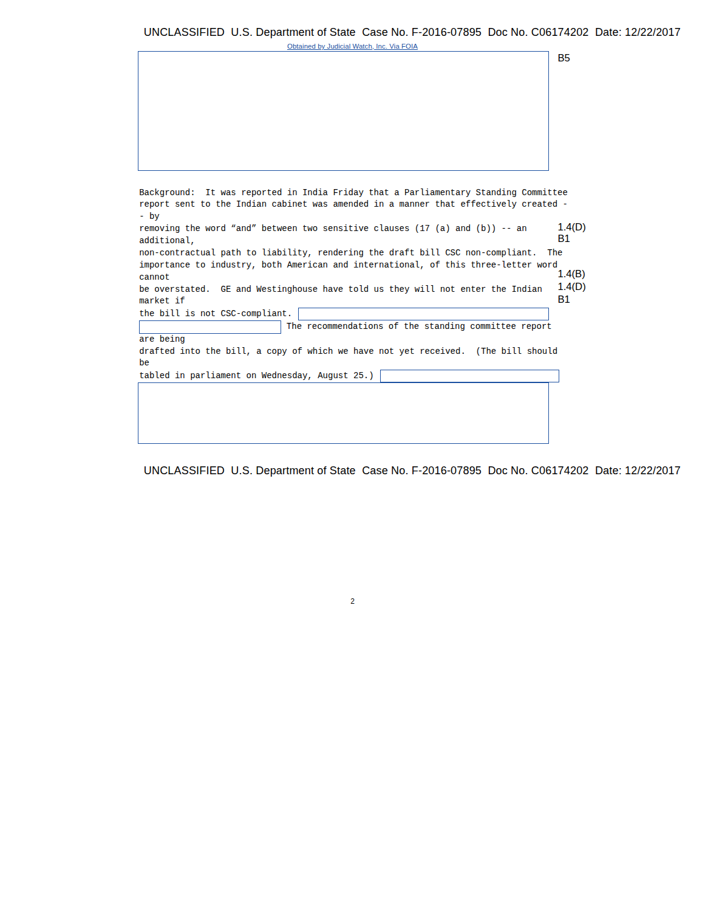UNCLASSIFIED U.S. Department of State Case No. F-2016-07895 Doc No. C06174202 Date: 12/22/2017
Obtained by Judicial Watch, Inc. Via FOIA
B5
1.4(D)
B1
1.4(B)
1.4(D)
B1
Background: It was reported in India Friday that a Parliamentary Standing Committee report sent to the Indian cabinet was amended in a manner that effectively created -- by removing the word “and” between two sensitive clauses (17 (a) and (b)) -- an additional, non-contractual path to liability, rendering the draft bill CSC non-compliant. The importance to industry, both American and international, of this three-letter word cannot be overstated. GE and Westinghouse have told us they will not enter the Indian market if the bill is not CSC-compliant. The recommendations of the standing committee report are being drafted into the bill, a copy of which we have not yet received. (The bill should be tabled in parliament on Wednesday, August 25.)
2
UNCLASSIFIED U.S. Department of State Case No. F-2016-07895 Doc No. C06174202 Date: 12/22/2017